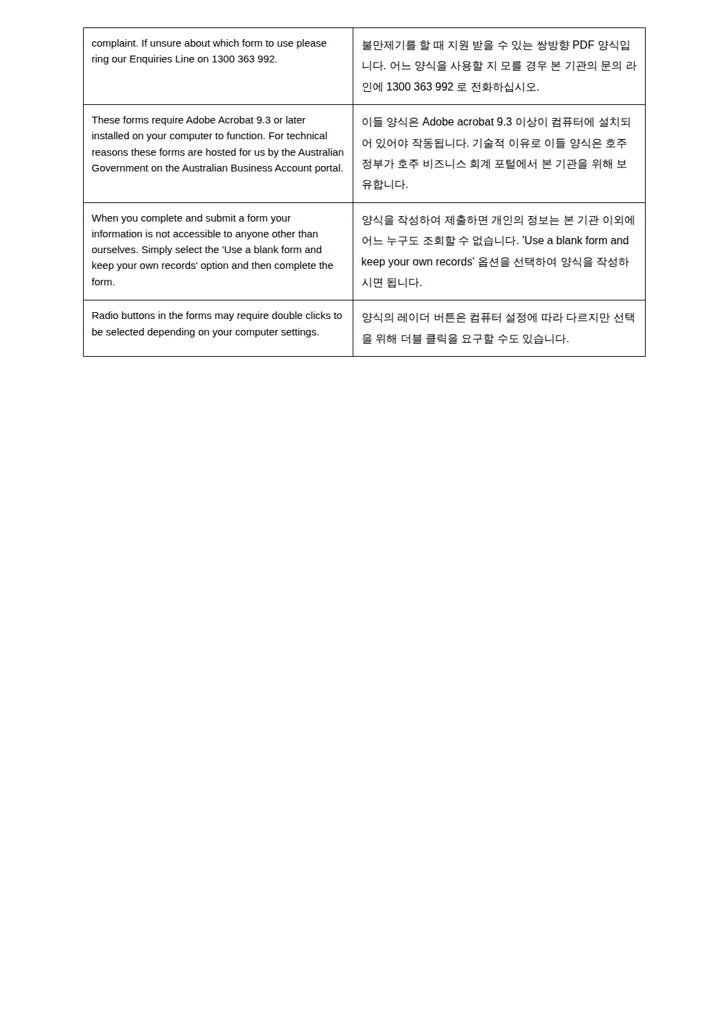| complaint. If unsure about which form to use please ring our Enquiries Line on 1300 363 992. | 불만제기를 할 때 지원 받을 수 있는 쌍방향 PDF 양식입니다. 어느 양식을 사용할 지 모를 경우 본 기관의 문의 라인에 1300 363 992 로 전화하십시오. |
| These forms require Adobe Acrobat 9.3 or later installed on your computer to function. For technical reasons these forms are hosted for us by the Australian Government on the Australian Business Account portal. | 이들 양식은 Adobe acrobat 9.3 이상이 컴퓨터에 설치되어 있어야 작동됩니다. 기술적 이유로 이들 양식은 호주 정부가 호주 비즈니스 회계 포털에서 본 기관을 위해 보유합니다. |
| When you complete and submit a form your information is not accessible to anyone other than ourselves. Simply select the 'Use a blank form and keep your own records' option and then complete the form. | 양식을 작성하여 제출하면 개인의 정보는 본 기관 이외에 어느 누구도 조회할 수 없습니다. 'Use a blank form and keep your own records' 옵션을 선택하여 양식을 작성하시면 됩니다. |
| Radio buttons in the forms may require double clicks to be selected depending on your computer settings. | 양식의 레이더 버튼은 컴퓨터 설정에 따라 다르지만 선택을 위해 더블 클릭을 요구할 수도 있습니다. |